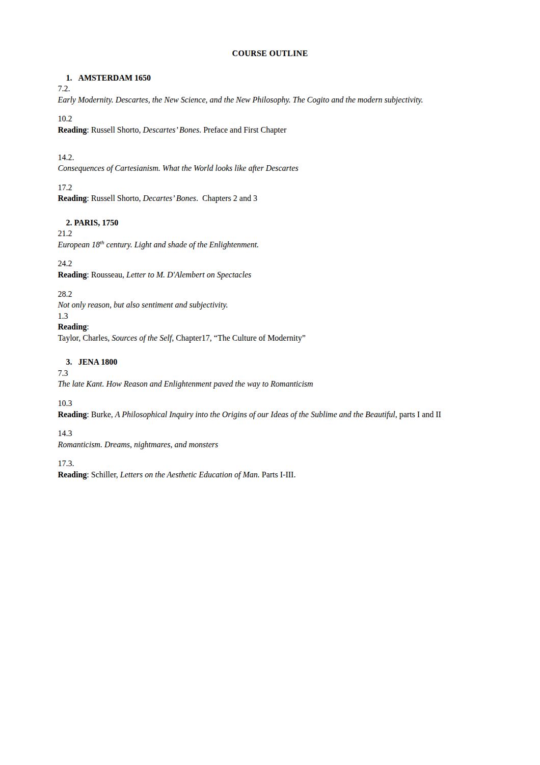COURSE OUTLINE
1. AMSTERDAM 1650
7.2.
Early Modernity. Descartes, the New Science, and the New Philosophy. The Cogito and the modern subjectivity.
10.2
Reading: Russell Shorto, Descartes’ Bones. Preface and First Chapter
14.2.
Consequences of Cartesianism. What the World looks like after Descartes
17.2
Reading: Russell Shorto, Decartes’ Bones. Chapters 2 and 3
2. PARIS, 1750
21.2
European 18th century. Light and shade of the Enlightenment.
24.2
Reading: Rousseau, Letter to M. D'Alembert on Spectacles
28.2
Not only reason, but also sentiment and subjectivity.
1.3
Reading:
Taylor, Charles, Sources of the Self, Chapter17, “The Culture of Modernity”
3. JENA 1800
7.3
The late Kant. How Reason and Enlightenment paved the way to Romanticism
10.3
Reading: Burke, A Philosophical Inquiry into the Origins of our Ideas of the Sublime and the Beautiful, parts I and II
14.3
Romanticism. Dreams, nightmares, and monsters
17.3.
Reading: Schiller, Letters on the Aesthetic Education of Man. Parts I-III.